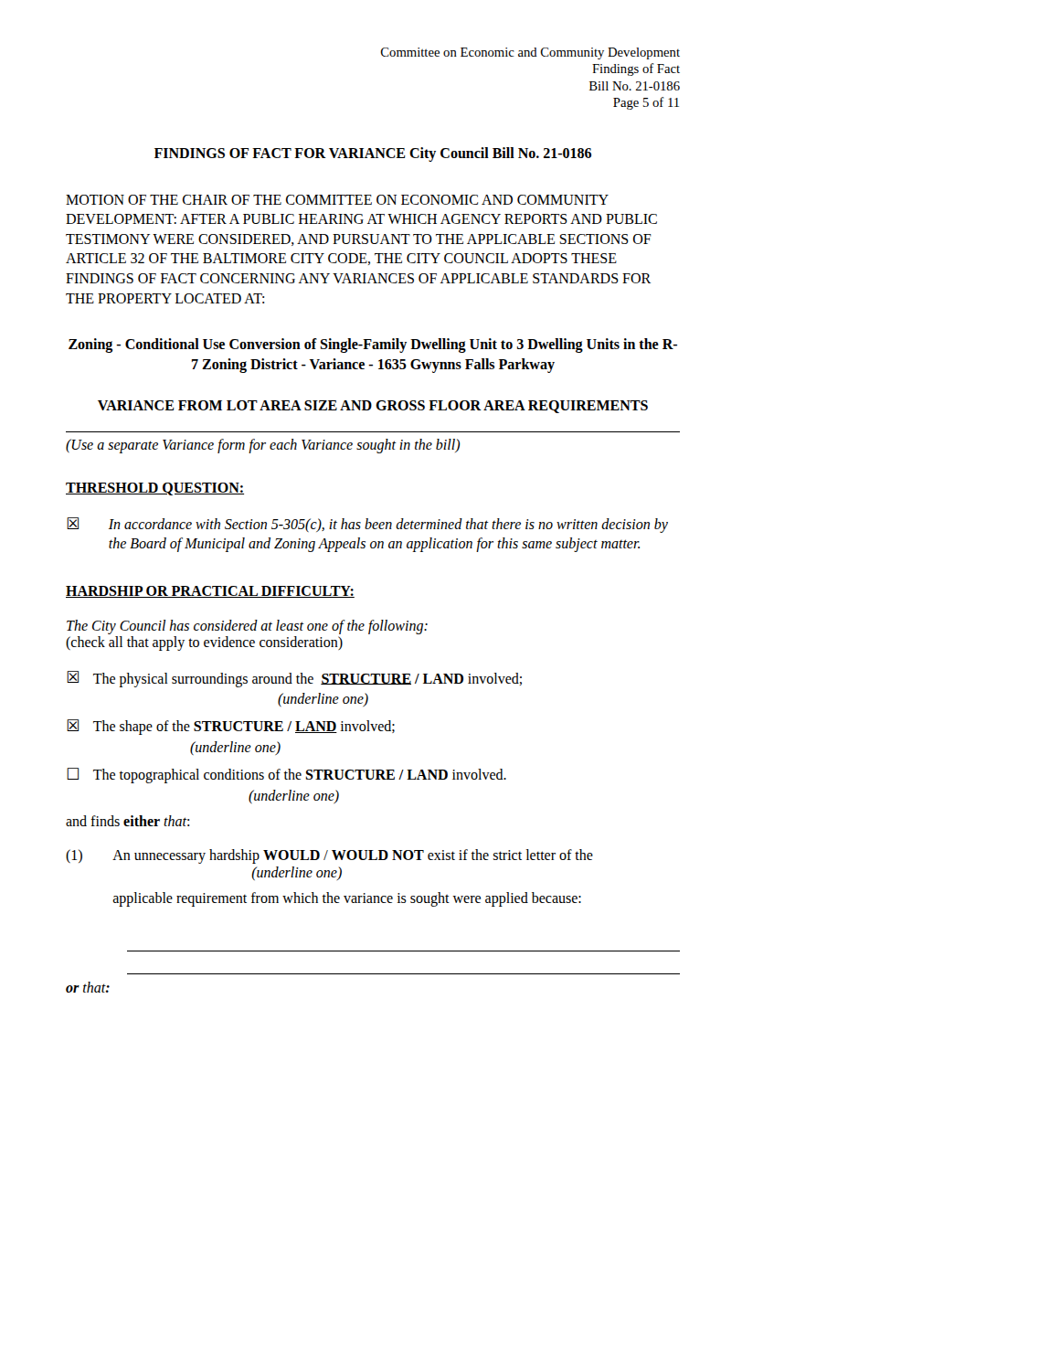Committee on Economic and Community Development
Findings of Fact
Bill No. 21-0186
Page 5 of 11
FINDINGS OF FACT FOR VARIANCE City Council Bill No. 21-0186
MOTION OF THE CHAIR OF THE COMMITTEE ON ECONOMIC AND COMMUNITY DEVELOPMENT: AFTER A PUBLIC HEARING AT WHICH AGENCY REPORTS AND PUBLIC TESTIMONY WERE CONSIDERED, AND PURSUANT TO THE APPLICABLE SECTIONS OF ARTICLE 32 OF THE BALTIMORE CITY CODE, THE CITY COUNCIL ADOPTS THESE FINDINGS OF FACT CONCERNING ANY VARIANCES OF APPLICABLE STANDARDS FOR THE PROPERTY LOCATED AT:
Zoning - Conditional Use Conversion of Single-Family Dwelling Unit to 3 Dwelling Units in the R-7 Zoning District - Variance - 1635 Gwynns Falls Parkway
VARIANCE FROM LOT AREA SIZE AND GROSS FLOOR AREA REQUIREMENTS
(Use a separate Variance form for each Variance sought in the bill)
THRESHOLD QUESTION:
☒ In accordance with Section 5-305(c), it has been determined that there is no written decision by the Board of Municipal and Zoning Appeals on an application for this same subject matter.
HARDSHIP OR PRACTICAL DIFFICULTY:
The City Council has considered at least one of the following:
(check all that apply to evidence consideration)
☒ The physical surroundings around the STRUCTURE / LAND involved;
(underline one)
☒ The shape of the STRUCTURE / LAND involved;
(underline one)
☐ The topographical conditions of the STRUCTURE / LAND involved.
(underline one)
and finds either that:
(1)
An unnecessary hardship WOULD / WOULD NOT exist if the strict letter of the (underline one) applicable requirement from which the variance is sought were applied because:
or that: